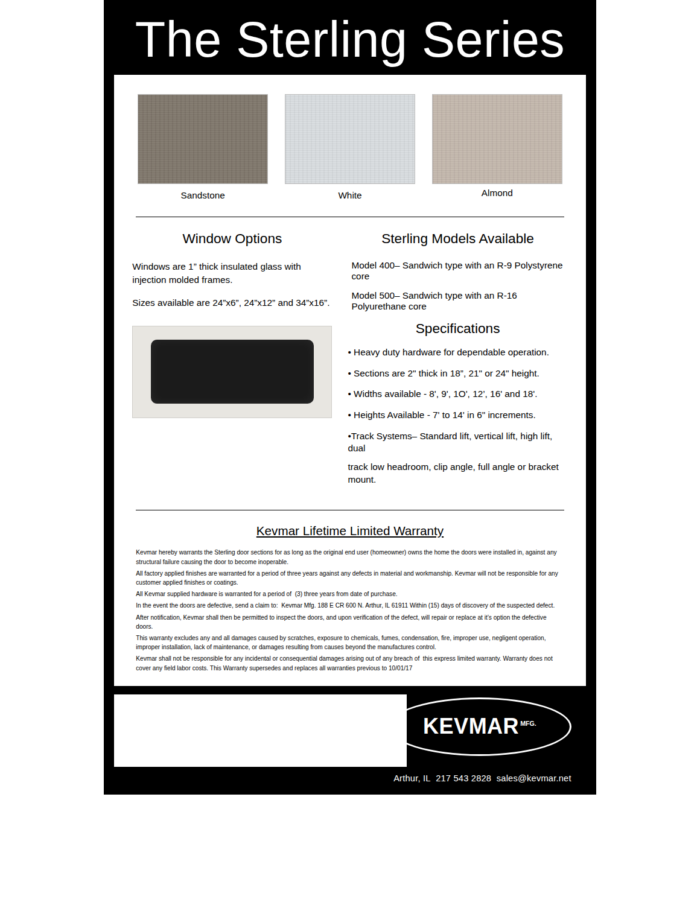The Sterling Series
Sandstone
White
Almond
Window Options
Windows are 1” thick insulated glass with injection molded frames.
Sizes available are 24”x6”, 24”x12” and 34”x16”.
Sterling Models Available
Model 400– Sandwich type with an R-9 Polystyrene core
Model 500– Sandwich type with an R-16 Polyurethane core
Specifications
• Heavy duty hardware for dependable operation.
• Sections are 2" thick in 18”, 21" or 24" height.
• Widths available - 8', 9', 1O', 12’, 16' and 18'.
• Heights Available - 7' to 14' in 6" increments.
•Track Systems– Standard lift, vertical lift, high lift, dual
track low headroom, clip angle, full angle or bracket mount.
Kevmar Lifetime Limited Warranty
Kevmar hereby warrants the Sterling door sections for as long as the original end user (homeowner) owns the home the doors were installed in, against any structural failure causing the door to become inoperable.
All factory applied finishes are warranted for a period of three years against any defects in material and workmanship. Kevmar will not be responsible for any customer applied finishes or coatings.
All Kevmar supplied hardware is warranted for a period of (3) three years from date of purchase.
In the event the doors are defective, send a claim to: Kevmar Mfg. 188 E CR 600 N. Arthur, IL 61911 Within (15) days of discovery of the suspected defect.
After notification, Kevmar shall then be permitted to inspect the doors, and upon verification of the defect, will repair or replace at it’s option the defective doors.
This warranty excludes any and all damages caused by scratches, exposure to chemicals, fumes, condensation, fire, improper use, negligent operation, improper installation, lack of maintenance, or damages resulting from causes beyond the manufactures control.
Kevmar shall not be responsible for any incidental or consequential damages arising out of any breach of this express limited warranty. Warranty does not cover any field labor costs. This Warranty supersedes and replaces all warranties previous to 10/01/17
KEVMARMFG.
Arthur, IL 217 543 2828 sales@kevmar.net